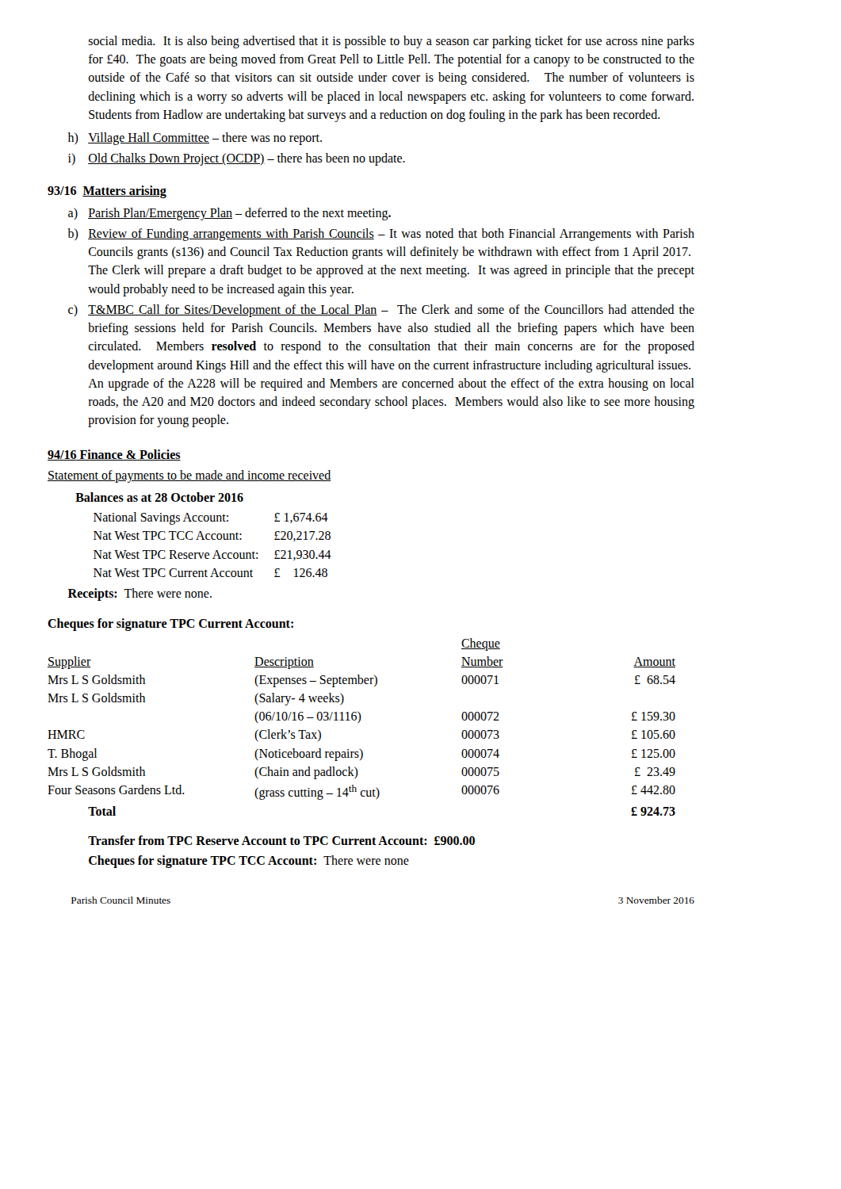social media. It is also being advertised that it is possible to buy a season car parking ticket for use across nine parks for £40. The goats are being moved from Great Pell to Little Pell. The potential for a canopy to be constructed to the outside of the Café so that visitors can sit outside under cover is being considered. The number of volunteers is declining which is a worry so adverts will be placed in local newspapers etc. asking for volunteers to come forward. Students from Hadlow are undertaking bat surveys and a reduction on dog fouling in the park has been recorded.
h) Village Hall Committee – there was no report.
i) Old Chalks Down Project (OCDP) – there has been no update.
93/16 Matters arising
a) Parish Plan/Emergency Plan – deferred to the next meeting.
b) Review of Funding arrangements with Parish Councils – It was noted that both Financial Arrangements with Parish Councils grants (s136) and Council Tax Reduction grants will definitely be withdrawn with effect from 1 April 2017. The Clerk will prepare a draft budget to be approved at the next meeting. It was agreed in principle that the precept would probably need to be increased again this year.
c) T&MBC Call for Sites/Development of the Local Plan – The Clerk and some of the Councillors had attended the briefing sessions held for Parish Councils. Members have also studied all the briefing papers which have been circulated. Members resolved to respond to the consultation that their main concerns are for the proposed development around Kings Hill and the effect this will have on the current infrastructure including agricultural issues. An upgrade of the A228 will be required and Members are concerned about the effect of the extra housing on local roads, the A20 and M20 doctors and indeed secondary school places. Members would also like to see more housing provision for young people.
94/16 Finance & Policies
Statement of payments to be made and income received
Balances as at 28 October 2016
| National Savings Account: | £ 1,674.64 |
| Nat West TPC TCC Account: | £20,217.28 |
| Nat West TPC Reserve Account: | £21,930.44 |
| Nat West TPC Current Account | £ 126.48 |
Receipts: There were none.
Cheques for signature TPC Current Account:
| Supplier | Description | Cheque Number | Amount |
| --- | --- | --- | --- |
| Mrs L S Goldsmith | (Expenses – September) | 000071 | £ 68.54 |
| Mrs L S Goldsmith | (Salary- 4 weeks) | | |
| | (06/10/16 – 03/1116) | 000072 | £ 159.30 |
| HMRC | (Clerk’s Tax) | 000073 | £ 105.60 |
| T. Bhogal | (Noticeboard repairs) | 000074 | £ 125.00 |
| Mrs L S Goldsmith | (Chain and padlock) | 000075 | £ 23.49 |
| Four Seasons Gardens Ltd. | (grass cutting – 14 th cut) | 000076 | £ 442.80 |
| Total | | | £ 924.73 |
Transfer from TPC Reserve Account to TPC Current Account: £900.00
Cheques for signature TPC TCC Account: There were none
Parish Council Minutes 3 November 2016